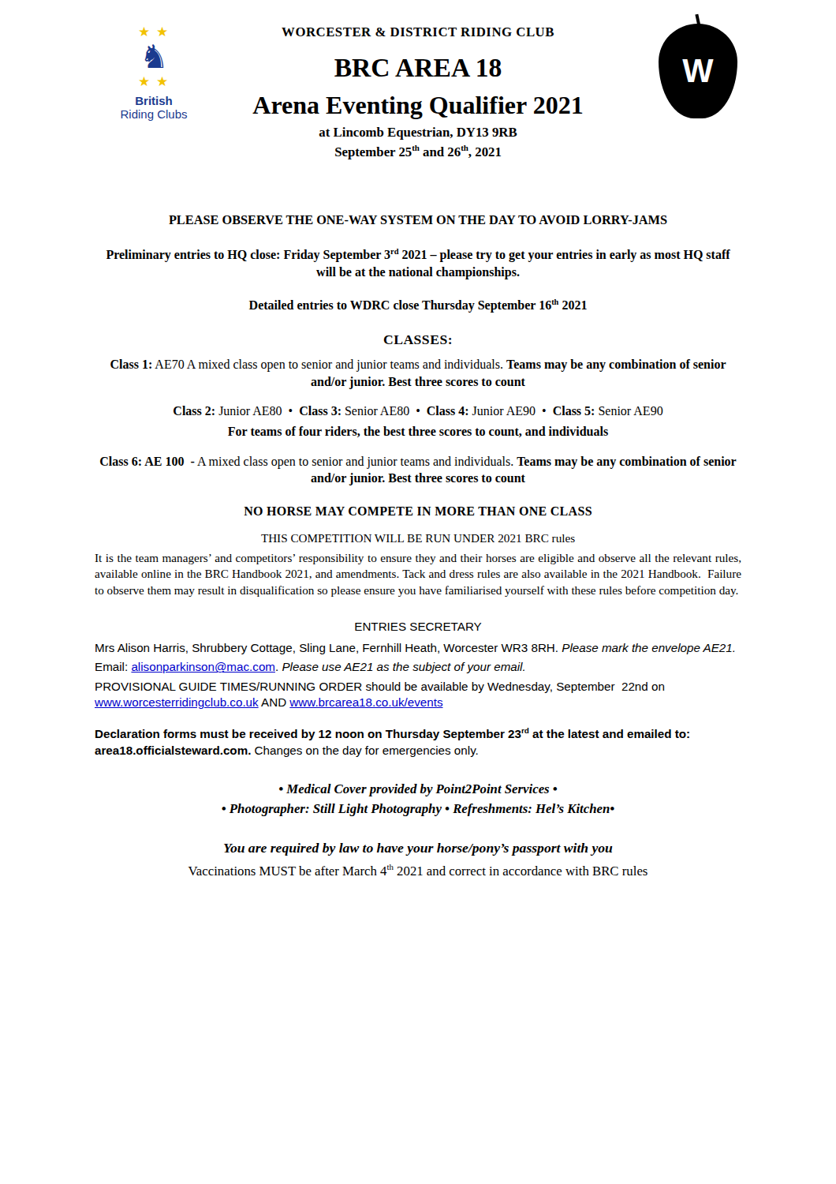★ ★
♞
★ ★
BritishRiding Clubs
W
Worcester & District Riding Club
BRC AREA 18
Arena Eventing Qualifier 2021
at Lincomb Equestrian, DY13 9RB
September 25th and 26th, 2021
PLEASE OBSERVE THE ONE-WAY SYSTEM ON THE DAY TO AVOID LORRY-JAMS
Preliminary entries to HQ close: Friday September 3rd 2021 – please try to get your entries in early as most HQ staff will be at the national championships.
Detailed entries to WDRC close Thursday September 16th 2021
CLASSES:
Class 1: AE70 A mixed class open to senior and junior teams and individuals. Teams may be any combination of senior and/or junior. Best three scores to count
Class 2: Junior AE80 • Class 3: Senior AE80 • Class 4: Junior AE90 • Class 5: Senior AE90
For teams of four riders, the best three scores to count, and individuals
Class 6: AE 100 - A mixed class open to senior and junior teams and individuals. Teams may be any combination of senior and/or junior. Best three scores to count
NO HORSE MAY COMPETE IN MORE THAN ONE CLASS
THIS COMPETITION WILL BE RUN UNDER 2021 BRC rules
It is the team managers’ and competitors’ responsibility to ensure they and their horses are eligible and observe all the relevant rules, available online in the BRC Handbook 2021, and amendments. Tack and dress rules are also available in the 2021 Handbook. Failure to observe them may result in disqualification so please ensure you have familiarised yourself with these rules before competition day.
ENTRIES SECRETARY
Mrs Alison Harris, Shrubbery Cottage, Sling Lane, Fernhill Heath, Worcester WR3 8RH. Please mark the envelope AE21.
Email: alisonparkinson@mac.com. Please use AE21 as the subject of your email.
PROVISIONAL GUIDE TIMES/RUNNING ORDER should be available by Wednesday, September 22nd on www.worcesterridingclub.co.uk AND www.brcarea18.co.uk/events
Declaration forms must be received by 12 noon on Thursday September 23rd at the latest and emailed to: area18.officialsteward.com. Changes on the day for emergencies only.
• Medical Cover provided by Point2Point Services •
• Photographer: Still Light Photography • Refreshments: Hel’s Kitchen•
You are required by law to have your horse/pony’s passport with you
Vaccinations MUST be after March 4th 2021 and correct in accordance with BRC rules